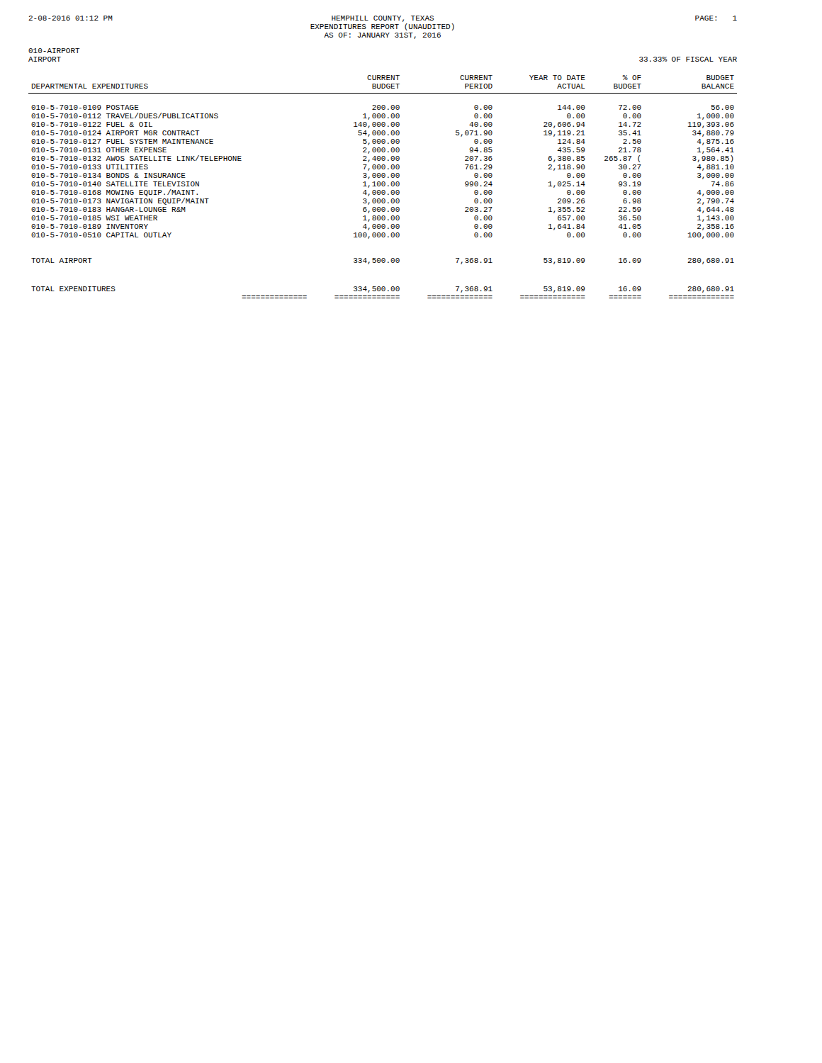2-08-2016 01:12 PM PAGE: 1
HEMPHILL COUNTY, TEXAS
EXPENDITURES REPORT (UNAUDITED)
AS OF: JANUARY 31ST, 2016
010-AIRPORT
AIRPORT 33.33% OF FISCAL YEAR
| DEPARTMENTAL EXPENDITURES | CURRENT BUDGET | CURRENT PERIOD | YEAR TO DATE ACTUAL | % OF BUDGET | BUDGET BALANCE |
| --- | --- | --- | --- | --- | --- |
| 010-5-7010-0109 POSTAGE | 200.00 | 0.00 | 144.00 | 72.00 | 56.00 |
| 010-5-7010-0112 TRAVEL/DUES/PUBLICATIONS | 1,000.00 | 0.00 | 0.00 | 0.00 | 1,000.00 |
| 010-5-7010-0122 FUEL & OIL | 140,000.00 | 40.00 | 20,606.94 | 14.72 | 119,393.06 |
| 010-5-7010-0124 AIRPORT MGR CONTRACT | 54,000.00 | 5,071.90 | 19,119.21 | 35.41 | 34,880.79 |
| 010-5-7010-0127 FUEL SYSTEM MAINTENANCE | 5,000.00 | 0.00 | 124.84 | 2.50 | 4,875.16 |
| 010-5-7010-0131 OTHER EXPENSE | 2,000.00 | 94.85 | 435.59 | 21.78 | 1,564.41 |
| 010-5-7010-0132 AWOS SATELLITE LINK/TELEPHONE | 2,400.00 | 207.36 | 6,380.85 | 265.87 ( | 3,980.85) |
| 010-5-7010-0133 UTILITIES | 7,000.00 | 761.29 | 2,118.90 | 30.27 | 4,881.10 |
| 010-5-7010-0134 BONDS & INSURANCE | 3,000.00 | 0.00 | 0.00 | 0.00 | 3,000.00 |
| 010-5-7010-0140 SATELLITE TELEVISION | 1,100.00 | 990.24 | 1,025.14 | 93.19 | 74.86 |
| 010-5-7010-0168 MOWING EQUIP./MAINT. | 4,000.00 | 0.00 | 0.00 | 0.00 | 4,000.00 |
| 010-5-7010-0173 NAVIGATION EQUIP/MAINT | 3,000.00 | 0.00 | 209.26 | 6.98 | 2,790.74 |
| 010-5-7010-0183 HANGAR-LOUNGE R&M | 6,000.00 | 203.27 | 1,355.52 | 22.59 | 4,644.48 |
| 010-5-7010-0185 WSI WEATHER | 1,800.00 | 0.00 | 657.00 | 36.50 | 1,143.00 |
| 010-5-7010-0189 INVENTORY | 4,000.00 | 0.00 | 1,641.84 | 41.05 | 2,358.16 |
| 010-5-7010-0510 CAPITAL OUTLAY | 100,000.00 | 0.00 | 0.00 | 0.00 | 100,000.00 |
| TOTAL AIRPORT | 334,500.00 | 7,368.91 | 53,819.09 | 16.09 | 280,680.91 |
| TOTAL EXPENDITURES | 334,500.00 | 7,368.91 | 53,819.09 | 16.09 | 280,680.91 |
| ============== | ============== | ============== | ============== | ======= | ============== |